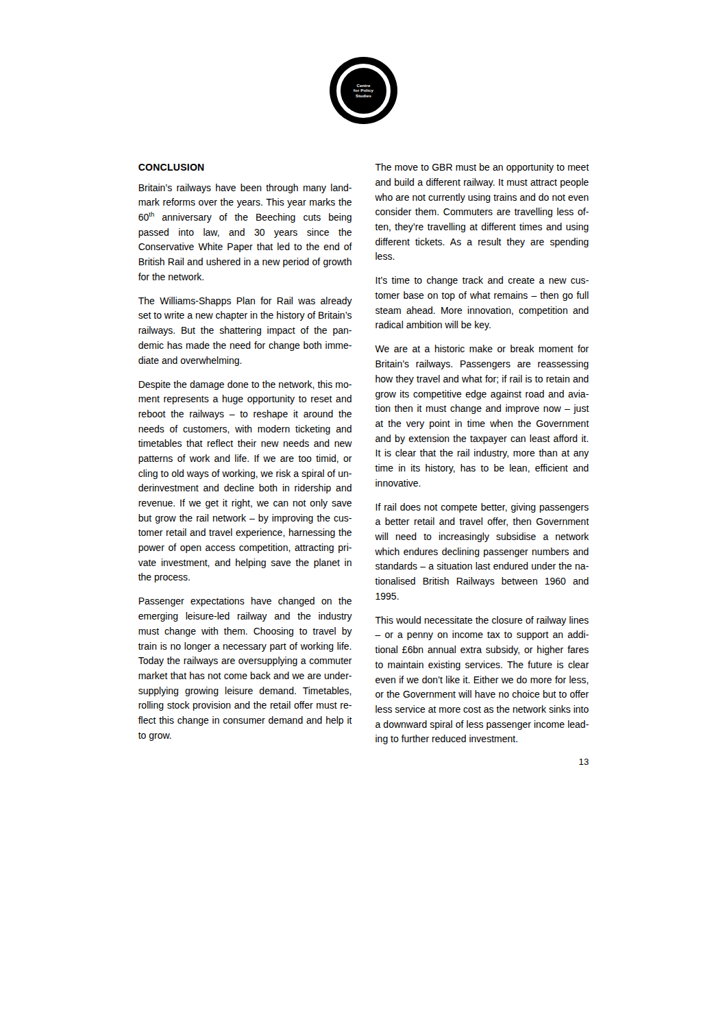Centre
for Policy
Studies
Conclusion
Britain’s railways have been through many landmark reforms over the years. This year marks the 60th anniversary of the Beeching cuts being passed into law, and 30 years since the Conservative White Paper that led to the end of British Rail and ushered in a new period of growth for the network.
The Williams-Shapps Plan for Rail was already set to write a new chapter in the history of Britain’s railways. But the shattering impact of the pandemic has made the need for change both immediate and overwhelming.
Despite the damage done to the network, this moment represents a huge opportunity to reset and reboot the railways – to reshape it around the needs of customers, with modern ticketing and timetables that reflect their new needs and new patterns of work and life. If we are too timid, or cling to old ways of working, we risk a spiral of underinvestment and decline both in ridership and revenue. If we get it right, we can not only save but grow the rail network – by improving the customer retail and travel experience, harnessing the power of open access competition, attracting private investment, and helping save the planet in the process.
Passenger expectations have changed on the emerging leisure-led railway and the industry must change with them. Choosing to travel by train is no longer a necessary part of working life. Today the railways are oversupplying a commuter market that has not come back and we are undersupplying growing leisure demand. Timetables, rolling stock provision and the retail offer must reflect this change in consumer demand and help it to grow.
The move to GBR must be an opportunity to meet and build a different railway. It must attract people who are not currently using trains and do not even consider them. Commuters are travelling less often, they’re travelling at different times and using different tickets. As a result they are spending less.
It’s time to change track and create a new customer base on top of what remains – then go full steam ahead. More innovation, competition and radical ambition will be key.
We are at a historic make or break moment for Britain’s railways. Passengers are reassessing how they travel and what for; if rail is to retain and grow its competitive edge against road and aviation then it must change and improve now – just at the very point in time when the Government and by extension the taxpayer can least afford it. It is clear that the rail industry, more than at any time in its history, has to be lean, efficient and innovative.
If rail does not compete better, giving passengers a better retail and travel offer, then Government will need to increasingly subsidise a network which endures declining passenger numbers and standards – a situation last endured under the nationalised British Railways between 1960 and 1995.
This would necessitate the closure of railway lines – or a penny on income tax to support an additional £6bn annual extra subsidy, or higher fares to maintain existing services. The future is clear even if we don’t like it. Either we do more for less, or the Government will have no choice but to offer less service at more cost as the network sinks into a downward spiral of less passenger income leading to further reduced investment.
13